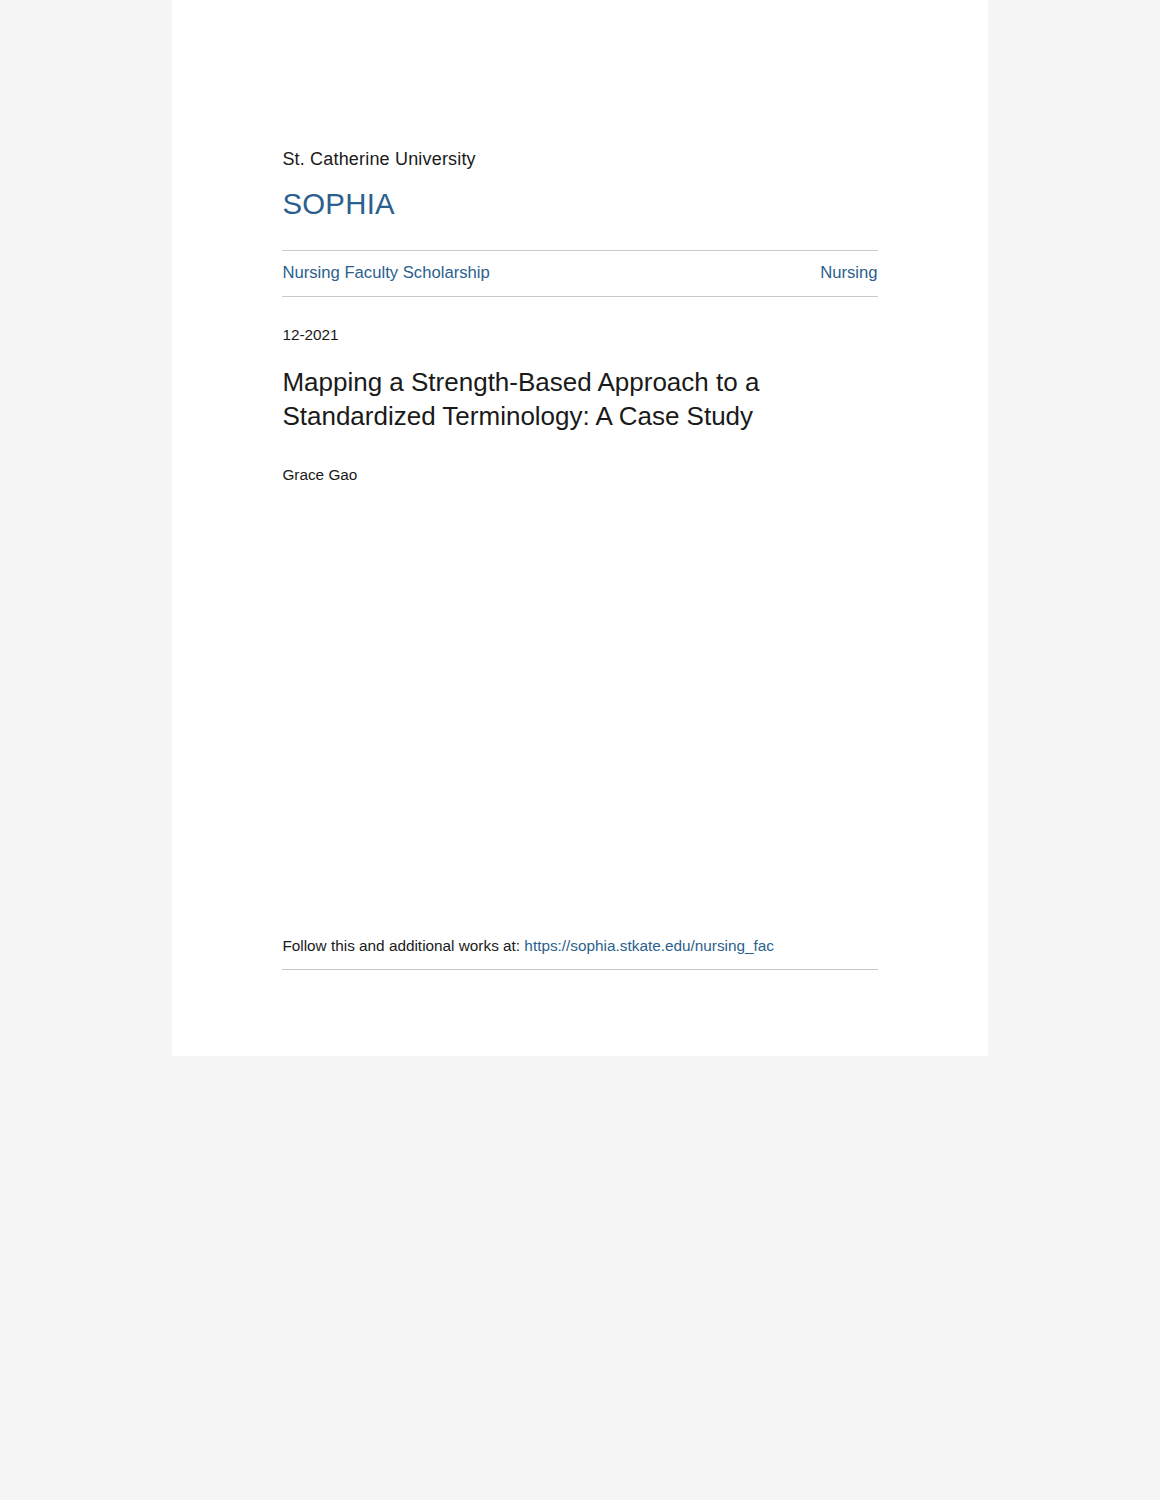St. Catherine University
SOPHIA
Nursing Faculty Scholarship Nursing
12-2021
Mapping a Strength-Based Approach to a Standardized Terminology: A Case Study
Grace Gao
Follow this and additional works at: https://sophia.stkate.edu/nursing_fac